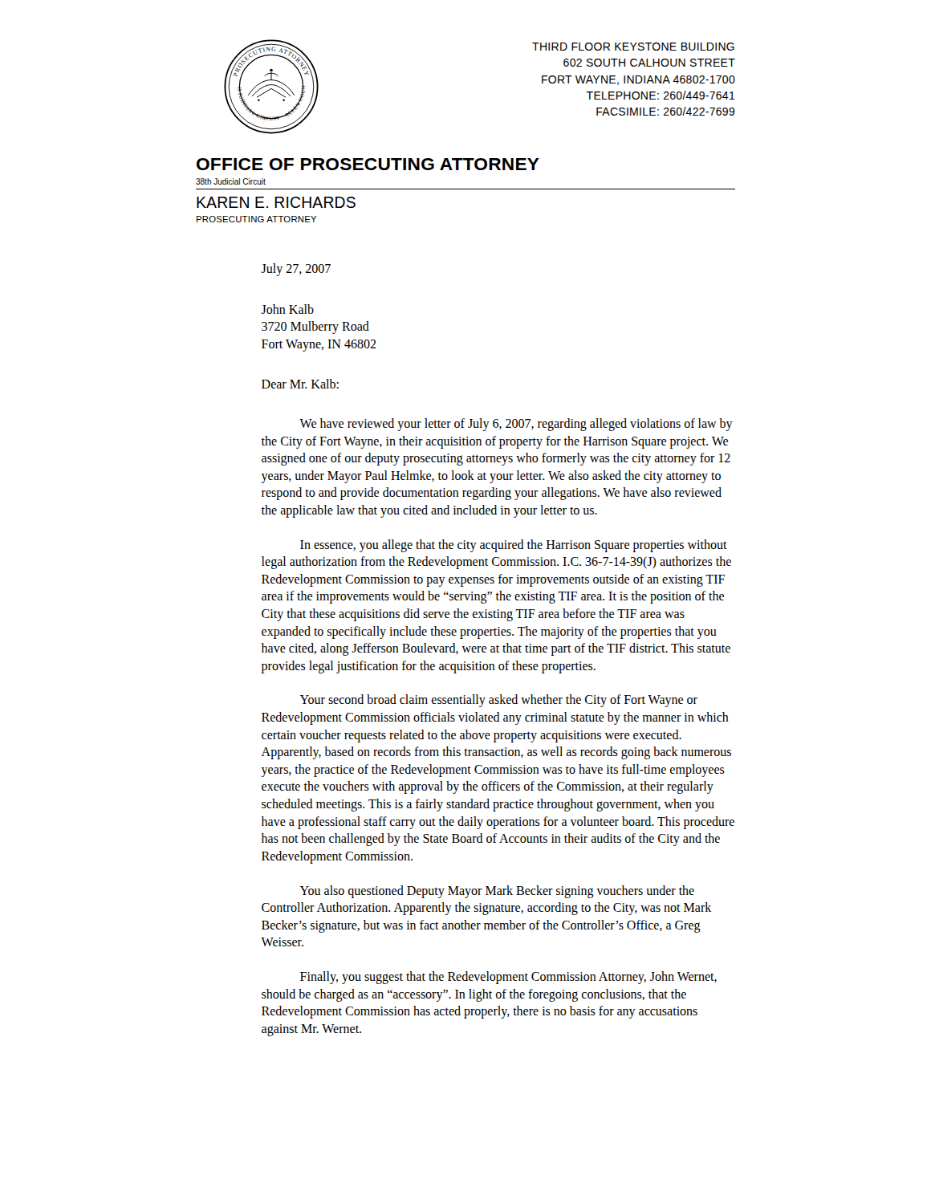PROSECUTING ATTORNEY 38TH JUDICIAL CIRCUIT · ALLEN COUNTY
Third Floor Keystone Building
602 South Calhoun Street
Fort Wayne, Indiana 46802-1700
Telephone: 260/449-7641
Facsimile: 260/422-7699
OFFICE OF PROSECUTING ATTORNEY
38th Judicial Circuit
KAREN E. RICHARDS
Prosecuting Attorney
July 27, 2007
John Kalb 3720 Mulberry Road Fort Wayne, IN 46802
Dear Mr. Kalb:
We have reviewed your letter of July 6, 2007, regarding alleged violations of law by the City of Fort Wayne, in their acquisition of property for the Harrison Square project. We assigned one of our deputy prosecuting attorneys who formerly was the city attorney for 12 years, under Mayor Paul Helmke, to look at your letter. We also asked the city attorney to respond to and provide documentation regarding your allegations. We have also reviewed the applicable law that you cited and included in your letter to us.
In essence, you allege that the city acquired the Harrison Square properties without legal authorization from the Redevelopment Commission. I.C. 36-7-14-39(J) authorizes the Redevelopment Commission to pay expenses for improvements outside of an existing TIF area if the improvements would be “serving” the existing TIF area. It is the position of the City that these acquisitions did serve the existing TIF area before the TIF area was expanded to specifically include these properties. The majority of the properties that you have cited, along Jefferson Boulevard, were at that time part of the TIF district. This statute provides legal justification for the acquisition of these properties.
Your second broad claim essentially asked whether the City of Fort Wayne or Redevelopment Commission officials violated any criminal statute by the manner in which certain voucher requests related to the above property acquisitions were executed. Apparently, based on records from this transaction, as well as records going back numerous years, the practice of the Redevelopment Commission was to have its full-time employees execute the vouchers with approval by the officers of the Commission, at their regularly scheduled meetings. This is a fairly standard practice throughout government, when you have a professional staff carry out the daily operations for a volunteer board. This procedure has not been challenged by the State Board of Accounts in their audits of the City and the Redevelopment Commission.
You also questioned Deputy Mayor Mark Becker signing vouchers under the Controller Authorization. Apparently the signature, according to the City, was not Mark Becker’s signature, but was in fact another member of the Controller’s Office, a Greg Weisser.
Finally, you suggest that the Redevelopment Commission Attorney, John Wernet, should be charged as an “accessory”. In light of the foregoing conclusions, that the Redevelopment Commission has acted properly, there is no basis for any accusations against Mr. Wernet.